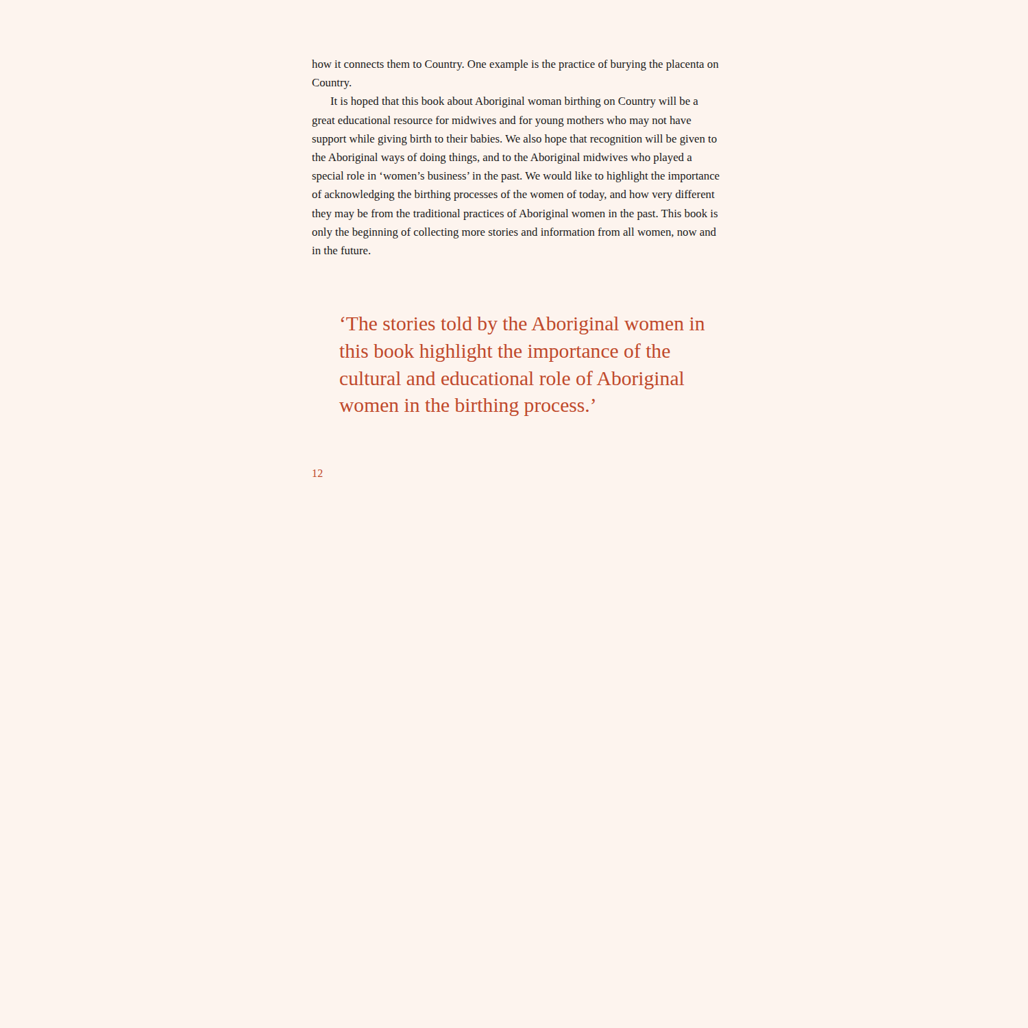how it connects them to Country. One example is the practice of burying the placenta on Country.
It is hoped that this book about Aboriginal woman birthing on Country will be a great educational resource for midwives and for young mothers who may not have support while giving birth to their babies. We also hope that recognition will be given to the Aboriginal ways of doing things, and to the Aboriginal midwives who played a special role in ‘women’s business’ in the past. We would like to highlight the importance of acknowledging the birthing processes of the women of today, and how very different they may be from the traditional practices of Aboriginal women in the past. This book is only the beginning of collecting more stories and information from all women, now and in the future.
‘The stories told by the Aboriginal women in this book highlight the importance of the cultural and educational role of Aboriginal women in the birthing process.’
12